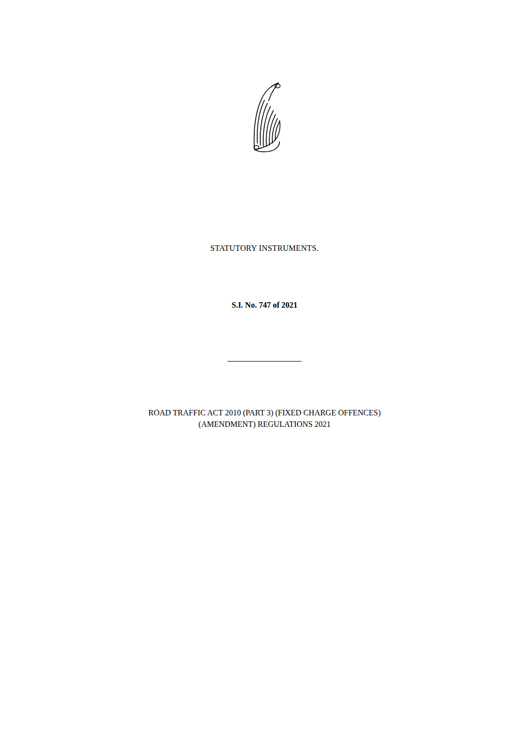Statutory Instruments.
S.I. No. 747 of 2021
Road Traffic Act 2010 (Part 3) (Fixed Charge Offences)
(Amendment) Regulations 2021